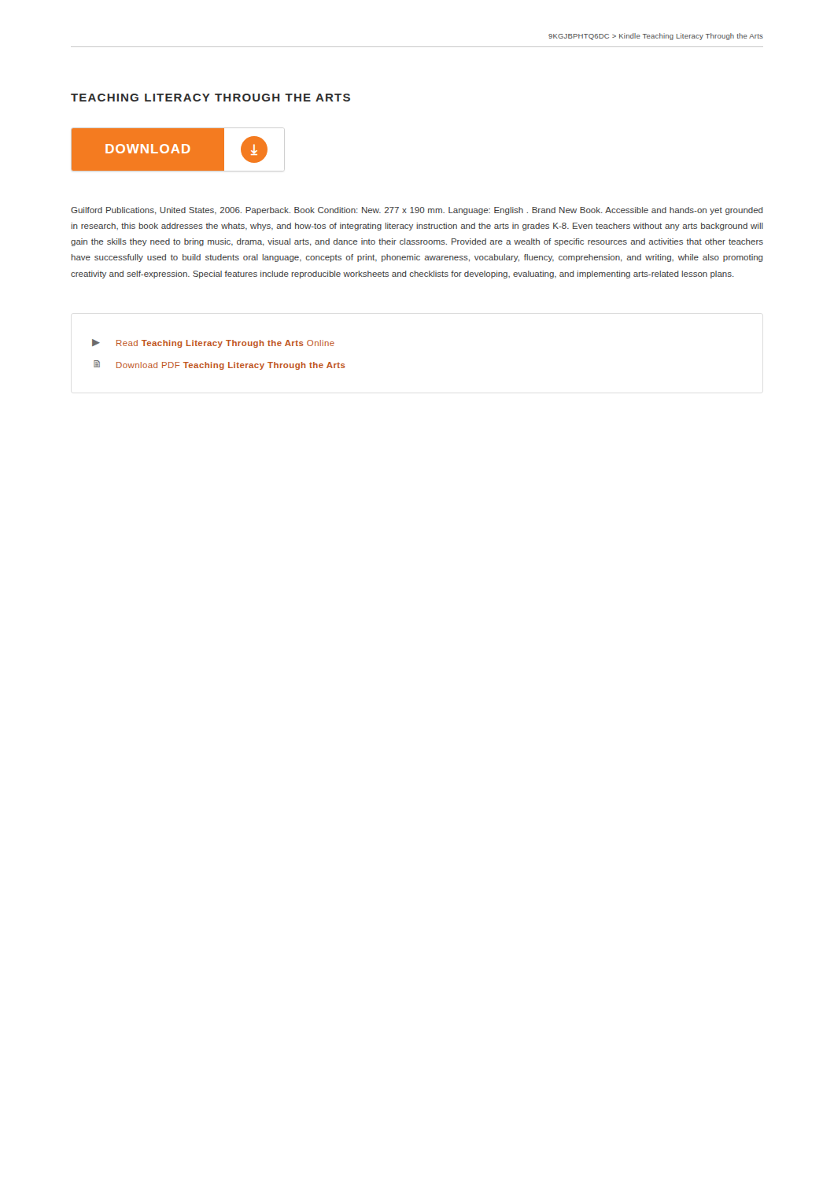9KGJBPHTQ6DC > Kindle Teaching Literacy Through the Arts
TEACHING LITERACY THROUGH THE ARTS
| DOWNLOAD | ⤓ |
Guilford Publications, United States, 2006. Paperback. Book Condition: New. 277 x 190 mm. Language: English . Brand New Book. Accessible and hands-on yet grounded in research, this book addresses the whats, whys, and how-tos of integrating literacy instruction and the arts in grades K-8. Even teachers without any arts background will gain the skills they need to bring music, drama, visual arts, and dance into their classrooms. Provided are a wealth of specific resources and activities that other teachers have successfully used to build students oral language, concepts of print, phonemic awareness, vocabulary, fluency, comprehension, and writing, while also promoting creativity and self-expression. Special features include reproducible worksheets and checklists for developing, evaluating, and implementing arts-related lesson plans.
| ▶ | Read Teaching Literacy Through the Arts Online |
| 🗎 | Download PDF Teaching Literacy Through the Arts |